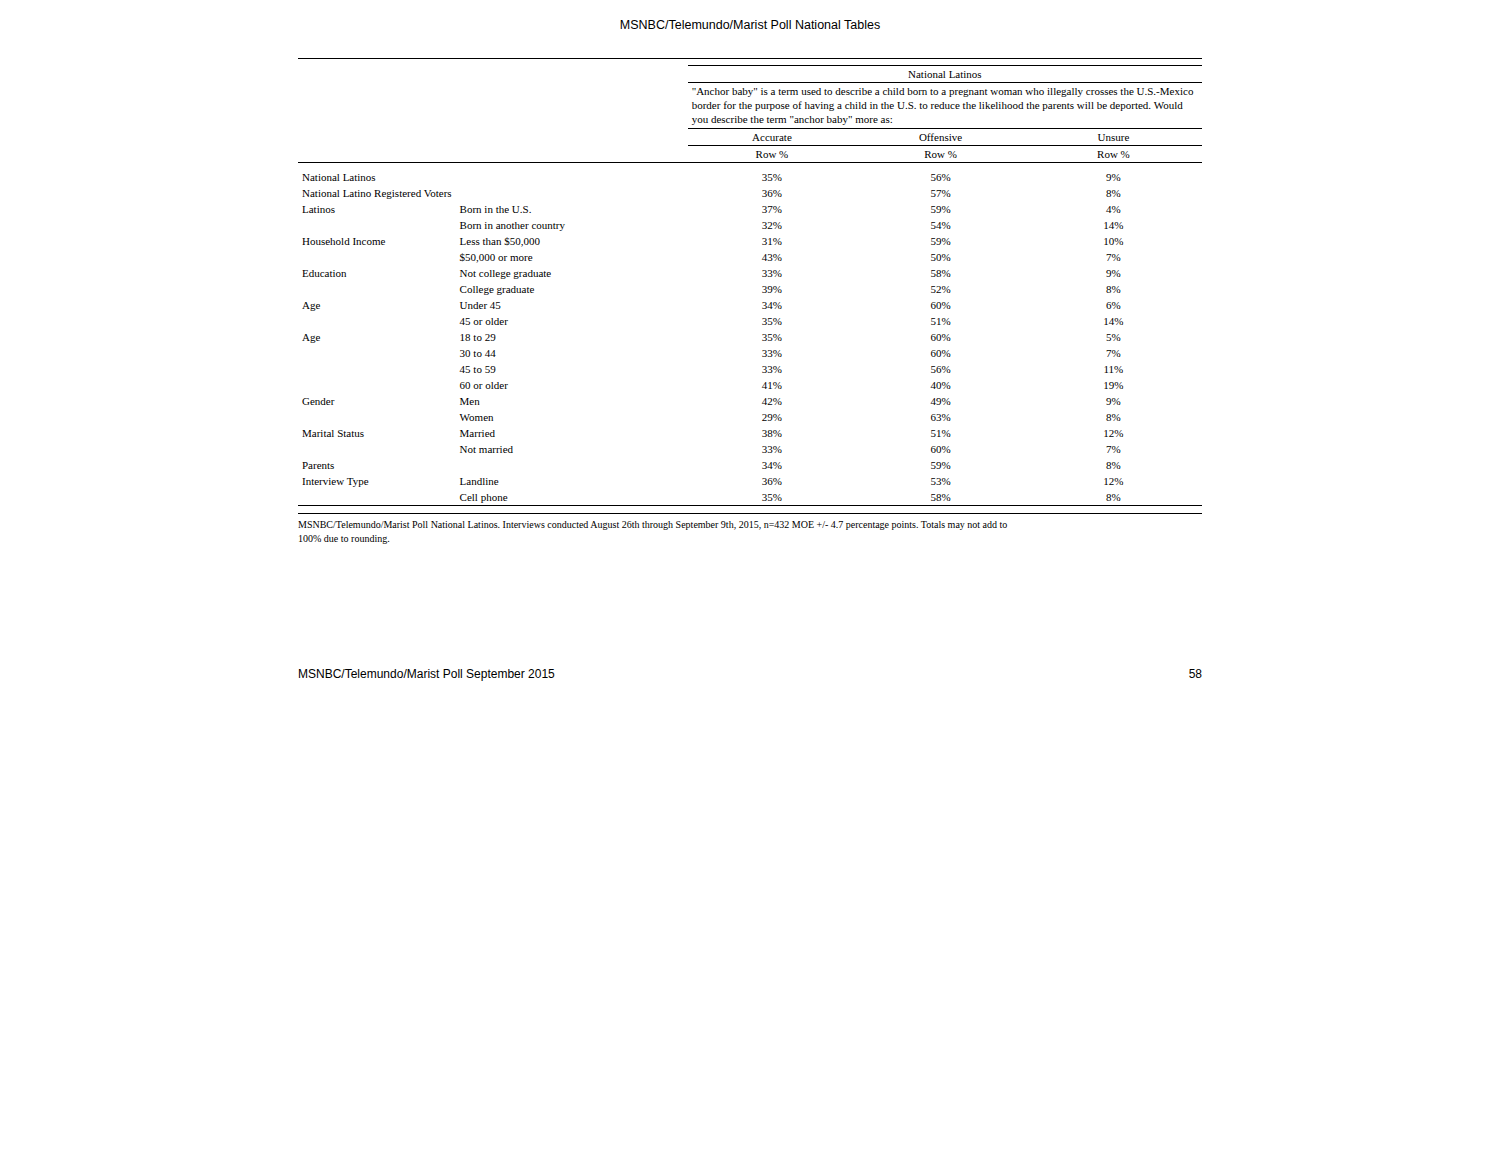MSNBC/Telemundo/Marist Poll National Tables
| | | National Latinos |
| | | "Anchor baby" is a term used to describe a child born to a pregnant woman who illegally crosses the U.S.-Mexico border for the purpose of having a child in the U.S. to reduce the likelihood the parents will be deported. Would you describe the term "anchor baby" more as: |
| | | Accurate | Offensive | Unsure |
| | | Row % | Row % | Row % |
| National Latinos | | | 35% | 56% | 9% |
| National Latino Registered Voters | | | 36% | 57% | 8% |
| Latinos | Born in the U.S. | | 37% | 59% | 4% |
| | Born in another country | | 32% | 54% | 14% |
| Household Income | Less than $50,000 | | 31% | 59% | 10% |
| | $50,000 or more | | 43% | 50% | 7% |
| Education | Not college graduate | | 33% | 58% | 9% |
| | College graduate | | 39% | 52% | 8% |
| Age | Under 45 | | 34% | 60% | 6% |
| | 45 or older | | 35% | 51% | 14% |
| Age | 18 to 29 | | 35% | 60% | 5% |
| | 30 to 44 | | 33% | 60% | 7% |
| | 45 to 59 | | 33% | 56% | 11% |
| | 60 or older | | 41% | 40% | 19% |
| Gender | Men | | 42% | 49% | 9% |
| | Women | | 29% | 63% | 8% |
| Marital Status | Married | | 38% | 51% | 12% |
| | Not married | | 33% | 60% | 7% |
| Parents | | | 34% | 59% | 8% |
| Interview Type | Landline | | 36% | 53% | 12% |
| | Cell phone | | 35% | 58% | 8% |
MSNBC/Telemundo/Marist Poll National Latinos. Interviews conducted August 26th through September 9th, 2015, n=432 MOE +/- 4.7 percentage points. Totals may not add to 100% due to rounding.
MSNBC/Telemundo/Marist Poll September 2015
58